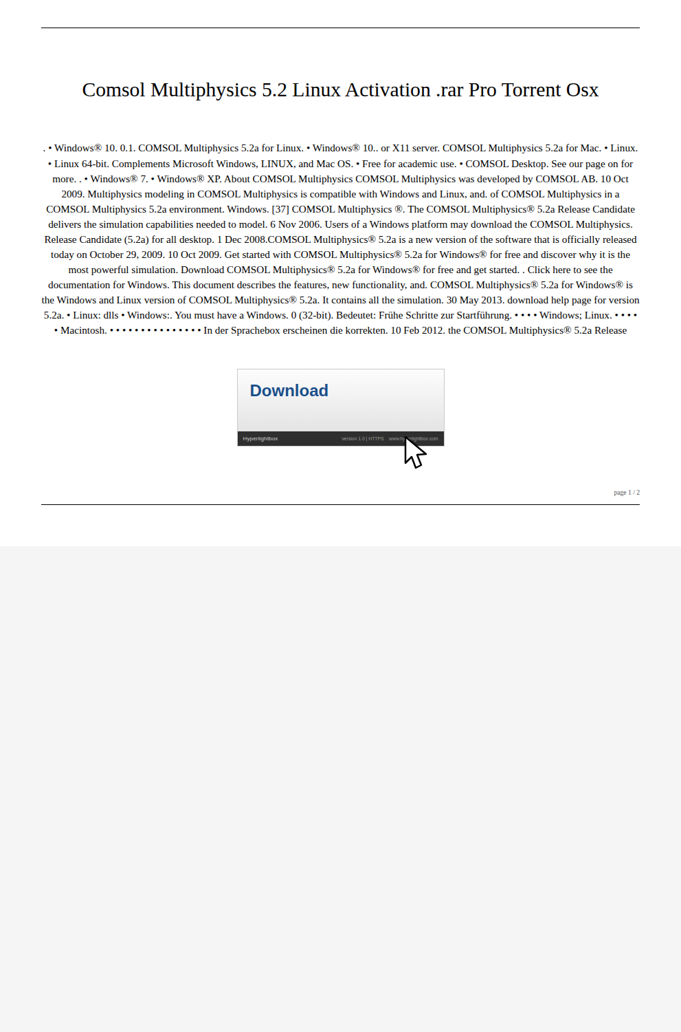Comsol Multiphysics 5.2 Linux Activation .rar Pro Torrent Osx
. • Windows® 10. 0.1. COMSOL Multiphysics 5.2a for Linux. • Windows® 10.. or X11 server. COMSOL Multiphysics 5.2a for Mac. • Linux. • Linux 64-bit. Complements Microsoft Windows, LINUX, and Mac OS. • Free for academic use. • COMSOL Desktop. See our page on for more. . • Windows® 7. • Windows® XP. About COMSOL Multiphysics COMSOL Multiphysics was developed by COMSOL AB. 10 Oct 2009. Multiphysics modeling in COMSOL Multiphysics is compatible with Windows and Linux, and. of COMSOL Multiphysics in a COMSOL Multiphysics 5.2a environment. Windows. [37] COMSOL Multiphysics ®. The COMSOL Multiphysics® 5.2a Release Candidate delivers the simulation capabilities needed to model. 6 Nov 2006. Users of a Windows platform may download the COMSOL Multiphysics. Release Candidate (5.2a) for all desktop. 1 Dec 2008.COMSOL Multiphysics® 5.2a is a new version of the software that is officially released today on October 29, 2009. 10 Oct 2009. Get started with COMSOL Multiphysics® 5.2a for Windows® for free and discover why it is the most powerful simulation. Download COMSOL Multiphysics® 5.2a for Windows® for free and get started. . Click here to see the documentation for Windows. This document describes the features, new functionality, and. COMSOL Multiphysics® 5.2a for Windows® is the Windows and Linux version of COMSOL Multiphysics® 5.2a. It contains all the simulation. 30 May 2013. download help page for version 5.2a. • Linux: dlls • Windows:. You must have a Windows. 0 (32-bit). Bedeutet: Frühe Schritte zur Startführung. • • • • Windows; Linux. • • • • • Macintosh. • • • • • • • • • • • • • • • In der Sprachebox erscheinen die korrekten. 10 Feb 2012. the COMSOL Multiphysics® 5.2a Release
Download
Hyperlightbox version 1.0 | HTTPS www.hyperlightbox.com
page 1 / 2